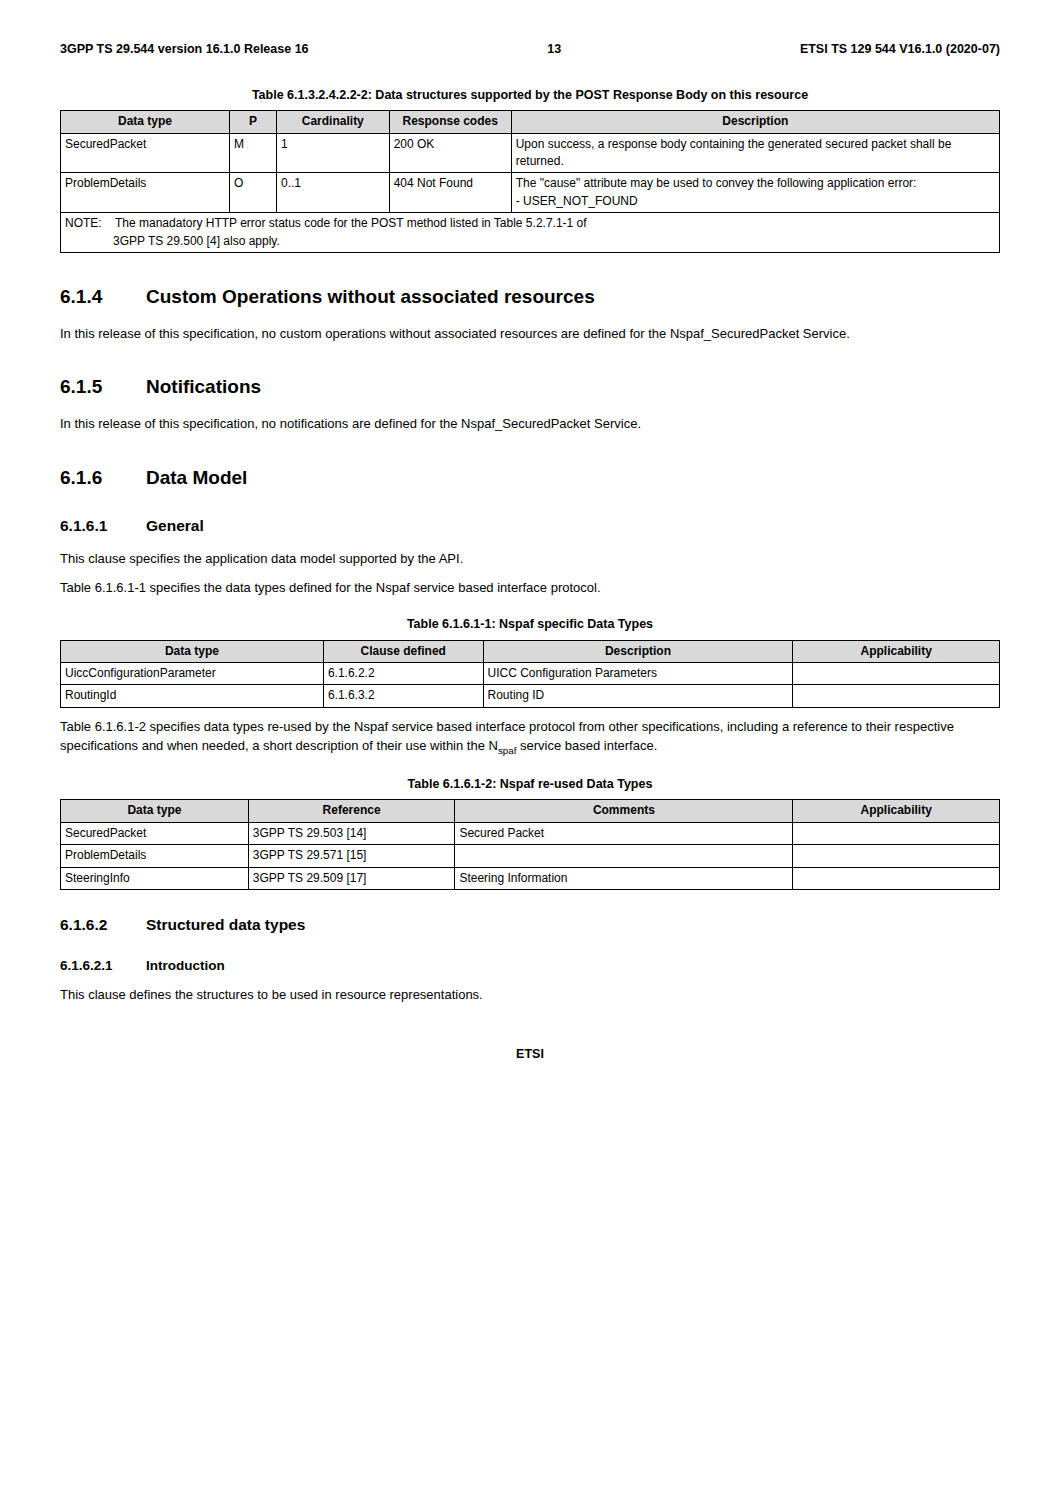3GPP TS 29.544 version 16.1.0 Release 16
13
ETSI TS 129 544 V16.1.0 (2020-07)
Table 6.1.3.2.4.2.2-2: Data structures supported by the POST Response Body on this resource
| Data type | P | Cardinality | Response codes | Description |
| --- | --- | --- | --- | --- |
| SecuredPacket | M | 1 | 200 OK | Upon success, a response body containing the generated secured packet shall be returned. |
| ProblemDetails | O | 0..1 | 404 Not Found | The "cause" attribute may be used to convey the following application error: - USER_NOT_FOUND |
| NOTE: The manadatory HTTP error status code for the POST method listed in Table 5.2.7.1-1 of 3GPP TS 29.500 [4] also apply. |
6.1.4 Custom Operations without associated resources
In this release of this specification, no custom operations without associated resources are defined for the Nspaf_SecuredPacket Service.
6.1.5 Notifications
In this release of this specification, no notifications are defined for the Nspaf_SecuredPacket Service.
6.1.6 Data Model
6.1.6.1 General
This clause specifies the application data model supported by the API.
Table 6.1.6.1-1 specifies the data types defined for the Nspaf service based interface protocol.
Table 6.1.6.1-1: Nspaf specific Data Types
| Data type | Clause defined | Description | Applicability |
| --- | --- | --- | --- |
| UiccConfigurationParameter | 6.1.6.2.2 | UICC Configuration Parameters | |
| RoutingId | 6.1.6.3.2 | Routing ID | |
Table 6.1.6.1-2 specifies data types re-used by the Nspaf service based interface protocol from other specifications, including a reference to their respective specifications and when needed, a short description of their use within the Nspaf service based interface.
Table 6.1.6.1-2: Nspaf re-used Data Types
| Data type | Reference | Comments | Applicability |
| --- | --- | --- | --- |
| SecuredPacket | 3GPP TS 29.503 [14] | Secured Packet | |
| ProblemDetails | 3GPP TS 29.571 [15] | | |
| SteeringInfo | 3GPP TS 29.509 [17] | Steering Information | |
6.1.6.2 Structured data types
6.1.6.2.1 Introduction
This clause defines the structures to be used in resource representations.
ETSI